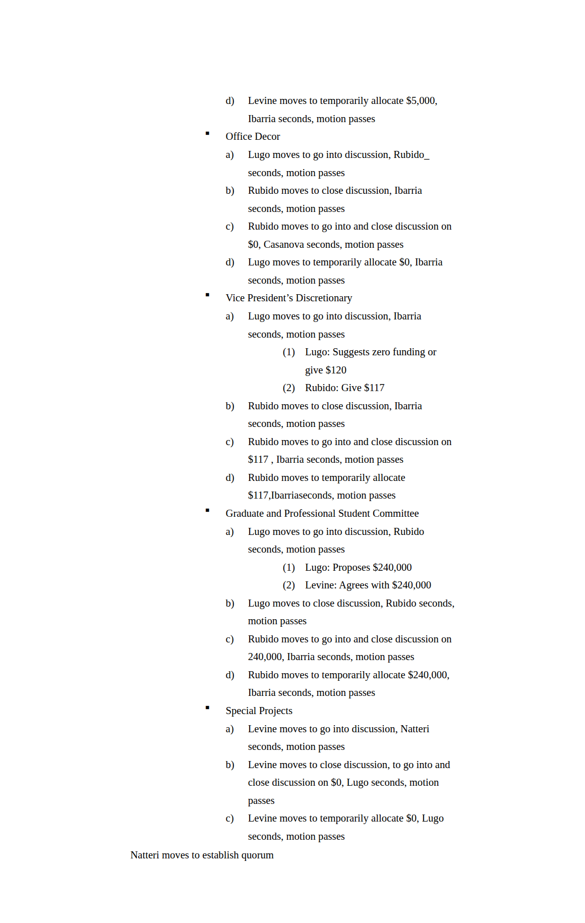Levine moves to temporarily allocate $5,000, Ibarria seconds, motion passes
Office Decor
Lugo moves to go into discussion, Rubido_ seconds, motion passes
Rubido moves to close discussion, Ibarria seconds, motion passes
Rubido moves to go into and close discussion on $0, Casanova seconds, motion passes
Lugo moves to temporarily allocate $0, Ibarria seconds, motion passes
Vice President’s Discretionary
Lugo moves to go into discussion, Ibarria seconds, motion passes
Lugo: Suggests zero funding or give $120
Rubido: Give $117
Rubido moves to close discussion, Ibarria seconds, motion passes
Rubido moves to go into and close discussion on $117 , Ibarria seconds, motion passes
Rubido moves to temporarily allocate $117,Ibarriaseconds, motion passes
Graduate and Professional Student Committee
Lugo moves to go into discussion, Rubido seconds, motion passes
Lugo: Proposes $240,000
Levine: Agrees with $240,000
Lugo moves to close discussion, Rubido seconds, motion passes
Rubido moves to go into and close discussion on 240,000, Ibarria seconds, motion passes
Rubido moves to temporarily allocate $240,000, Ibarria seconds, motion passes
Special Projects
Levine moves to go into discussion, Natteri seconds, motion passes
Levine moves to close discussion, to go into and close discussion on $0, Lugo seconds, motion passes
Levine moves to temporarily allocate $0, Lugo seconds, motion passes
Natteri moves to establish quorum